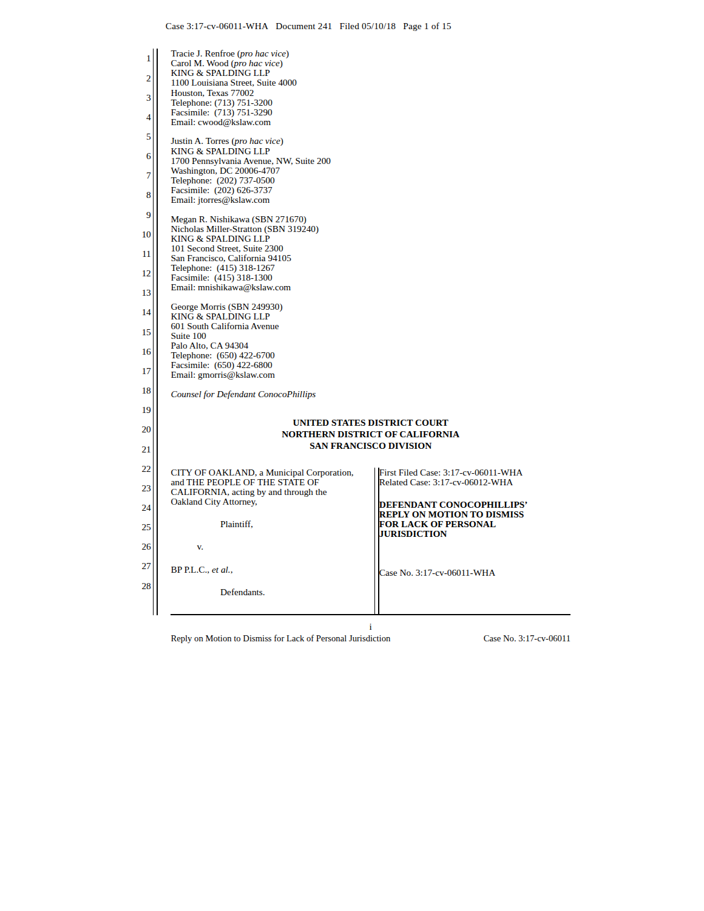Case 3:17-cv-06011-WHA Document 241 Filed 05/10/18 Page 1 of 15
1
2
3
4
5
6
7
8
9
10
11
12
13
14
15
16
17
18
19
20
21
22
23
24
25
26
27
28
Tracie J. Renfroe (pro hac vice)
Carol M. Wood (pro hac vice)
KING & SPALDING LLP
1100 Louisiana Street, Suite 4000
Houston, Texas 77002
Telephone: (713) 751-3200
Facsimile: (713) 751-3290
Email: cwood@kslaw.com
Justin A. Torres (pro hac vice)
KING & SPALDING LLP
1700 Pennsylvania Avenue, NW, Suite 200
Washington, DC 20006-4707
Telephone: (202) 737-0500
Facsimile: (202) 626-3737
Email: jtorres@kslaw.com
Megan R. Nishikawa (SBN 271670)
Nicholas Miller-Stratton (SBN 319240)
KING & SPALDING LLP
101 Second Street, Suite 2300
San Francisco, California 94105
Telephone: (415) 318-1267
Facsimile: (415) 318-1300
Email: mnishikawa@kslaw.com
George Morris (SBN 249930)
KING & SPALDING LLP
601 South California Avenue
Suite 100
Palo Alto, CA 94304
Telephone: (650) 422-6700
Facsimile: (650) 422-6800
Email: gmorris@kslaw.com
Counsel for Defendant ConocoPhillips
UNITED STATES DISTRICT COURT
NORTHERN DISTRICT OF CALIFORNIA
SAN FRANCISCO DIVISION
| CITY OF OAKLAND, a Municipal Corporation, and THE PEOPLE OF THE STATE OF CALIFORNIA, acting by and through the Oakland City Attorney, Plaintiff, v. BP P.L.C., et al. , Defendants. | First Filed Case: 3:17-cv-06011-WHA Related Case: 3:17-cv-06012-WHA DEFENDANT CONOCOPHILLIPS’ REPLY ON MOTION TO DISMISS FOR LACK OF PERSONAL JURISDICTION Case No. 3:17-cv-06011-WHA |
i
Reply on Motion to Dismiss for Lack of Personal Jurisdiction
Case No. 3:17-cv-06011